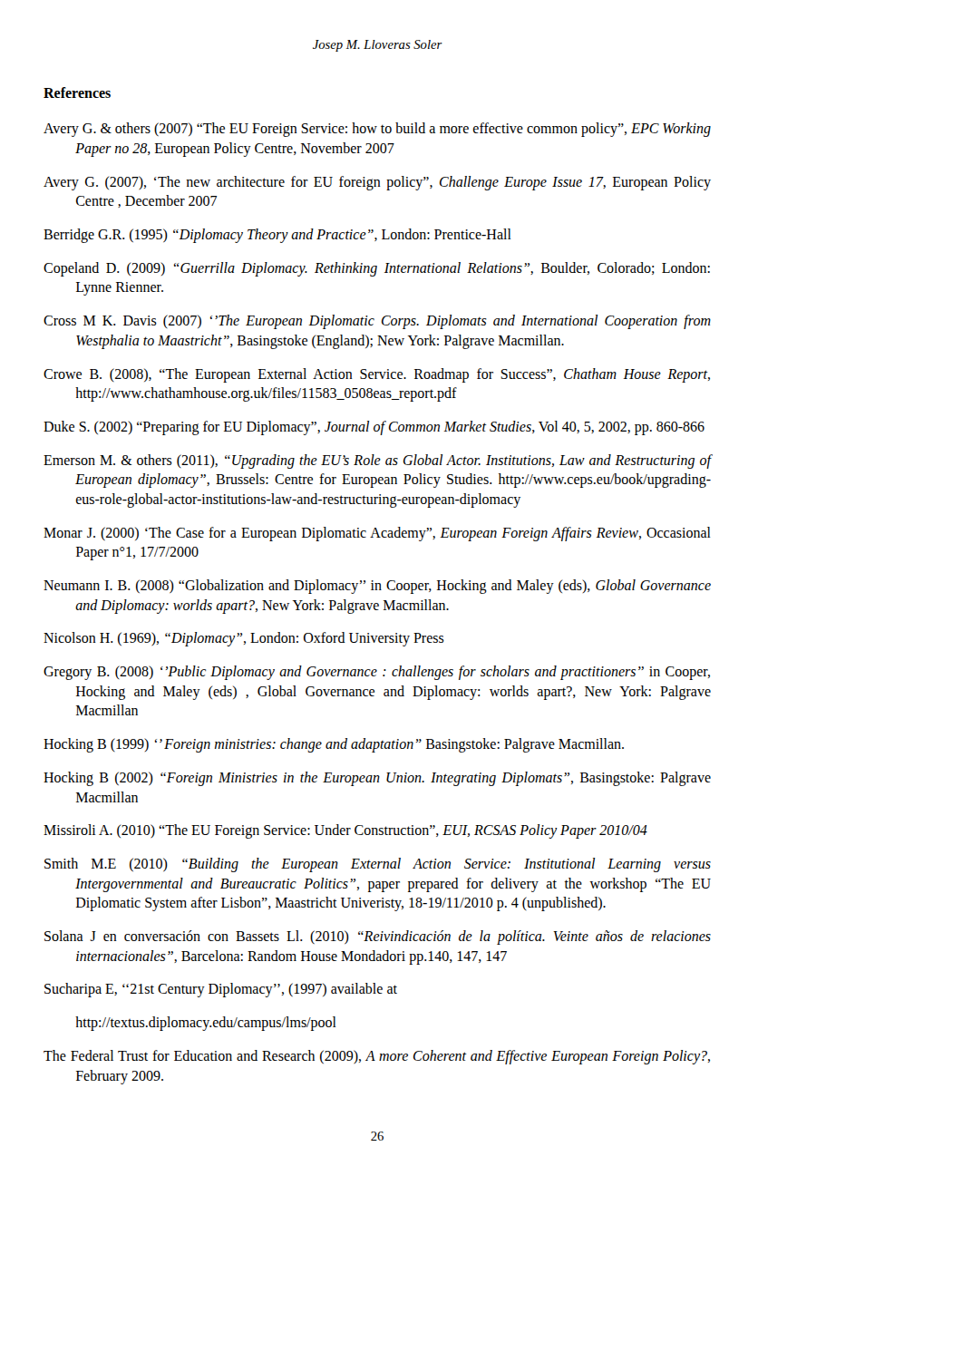Josep M. Lloveras Soler
References
Avery G. & others (2007) “The EU Foreign Service: how to build a more effective common policy”, EPC Working Paper no 28, European Policy Centre, November 2007
Avery G. (2007), ‘The new architecture for EU foreign policy”, Challenge Europe Issue 17, European Policy Centre , December 2007
Berridge G.R. (1995) “Diplomacy Theory and Practice”, London: Prentice-Hall
Copeland D. (2009) “Guerrilla Diplomacy. Rethinking International Relations”, Boulder, Colorado; London: Lynne Rienner.
Cross M K. Davis (2007) ‘’The European Diplomatic Corps. Diplomats and International Cooperation from Westphalia to Maastricht”, Basingstoke (England); New York: Palgrave Macmillan.
Crowe B. (2008), “The European External Action Service. Roadmap for Success”, Chatham House Report, http://www.chathamhouse.org.uk/files/11583_0508eas_report.pdf
Duke S. (2002) “Preparing for EU Diplomacy”, Journal of Common Market Studies, Vol 40, 5, 2002, pp. 860-866
Emerson M. & others (2011), “Upgrading the EU’s Role as Global Actor. Institutions, Law and Restructuring of European diplomacy”, Brussels: Centre for European Policy Studies. http://www.ceps.eu/book/upgrading-eus-role-global-actor-institutions-law-and-restructuring-european-diplomacy
Monar J. (2000) ‘The Case for a European Diplomatic Academy”, European Foreign Affairs Review, Occasional Paper n°1, 17/7/2000
Neumann I. B. (2008) “Globalization and Diplomacy’’ in Cooper, Hocking and Maley (eds), Global Governance and Diplomacy: worlds apart?, New York: Palgrave Macmillan.
Nicolson H. (1969), “Diplomacy”, London: Oxford University Press
Gregory B. (2008) ‘’Public Diplomacy and Governance : challenges for scholars and practitioners’’ in Cooper, Hocking and Maley (eds) , Global Governance and Diplomacy: worlds apart?, New York: Palgrave Macmillan
Hocking B (1999) ‘’ Foreign ministries: change and adaptation” Basingstoke: Palgrave Macmillan.
Hocking B (2002) “Foreign Ministries in the European Union. Integrating Diplomats”, Basingstoke: Palgrave Macmillan
Missiroli A. (2010) “The EU Foreign Service: Under Construction”, EUI, RCSAS Policy Paper 2010/04
Smith M.E (2010) “Building the European External Action Service: Institutional Learning versus Intergovernmental and Bureaucratic Politics”, paper prepared for delivery at the workshop “The EU Diplomatic System after Lisbon”, Maastricht Univeristy, 18-19/11/2010 p. 4 (unpublished).
Solana J en conversación con Bassets Ll. (2010) “Reivindicación de la política. Veinte años de relaciones internacionales”, Barcelona: Random House Mondadori pp.140, 147, 147
Sucharipa E, ‘‘21st Century Diplomacy’’, (1997) available at
http://textus.diplomacy.edu/campus/lms/pool
The Federal Trust for Education and Research (2009), A more Coherent and Effective European Foreign Policy?, February 2009.
26